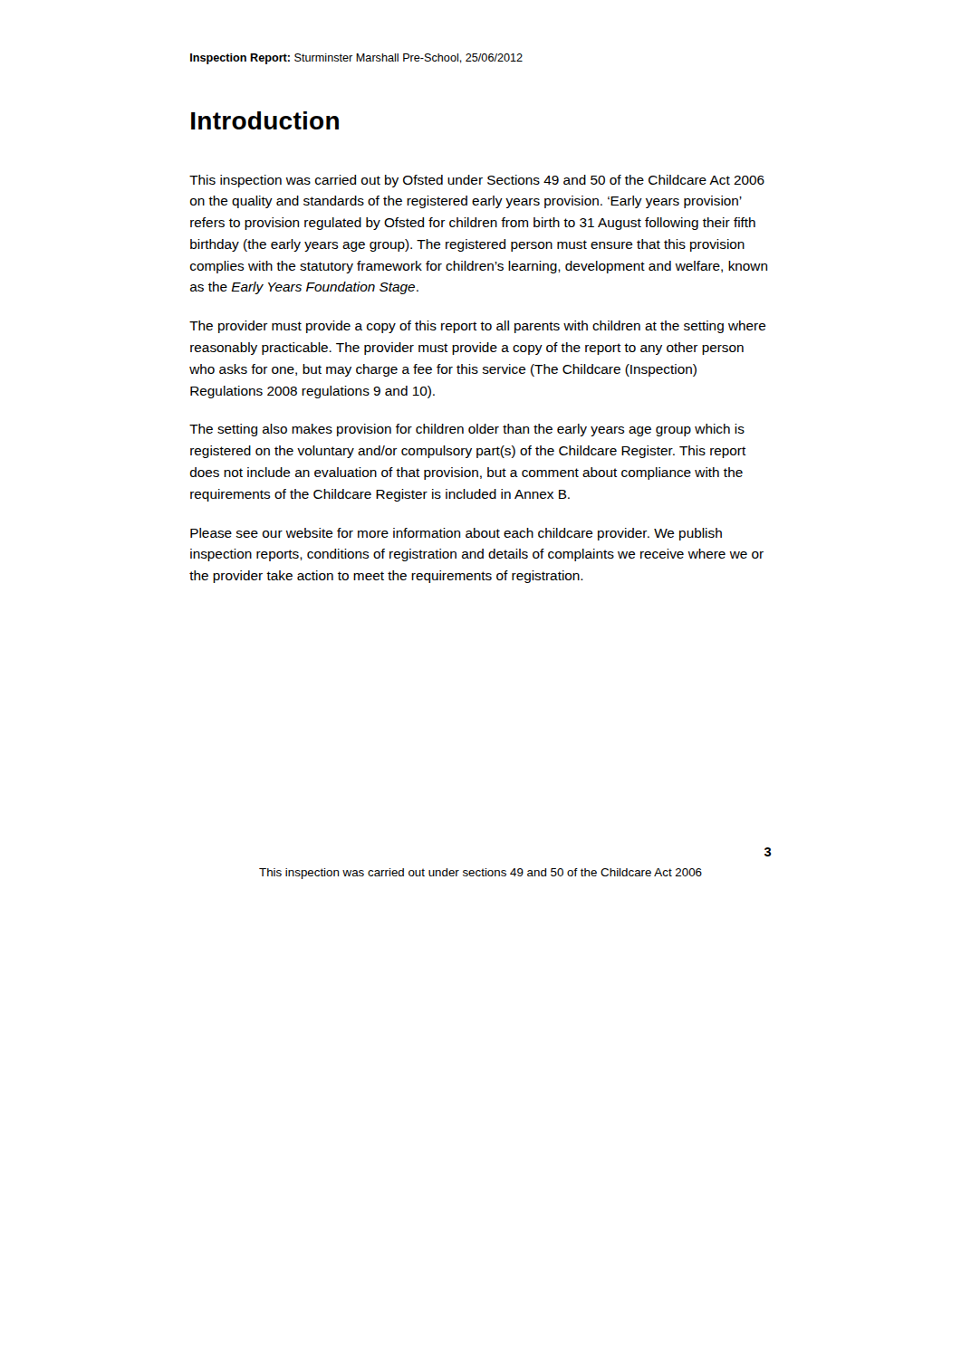Inspection Report: Sturminster Marshall Pre-School, 25/06/2012
Introduction
This inspection was carried out by Ofsted under Sections 49 and 50 of the Childcare Act 2006 on the quality and standards of the registered early years provision. ‘Early years provision’ refers to provision regulated by Ofsted for children from birth to 31 August following their fifth birthday (the early years age group). The registered person must ensure that this provision complies with the statutory framework for children’s learning, development and welfare, known as the Early Years Foundation Stage.
The provider must provide a copy of this report to all parents with children at the setting where reasonably practicable. The provider must provide a copy of the report to any other person who asks for one, but may charge a fee for this service (The Childcare (Inspection) Regulations 2008 regulations 9 and 10).
The setting also makes provision for children older than the early years age group which is registered on the voluntary and/or compulsory part(s) of the Childcare Register. This report does not include an evaluation of that provision, but a comment about compliance with the requirements of the Childcare Register is included in Annex B.
Please see our website for more information about each childcare provider. We publish inspection reports, conditions of registration and details of complaints we receive where we or the provider take action to meet the requirements of registration.
3 This inspection was carried out under sections 49 and 50 of the Childcare Act 2006